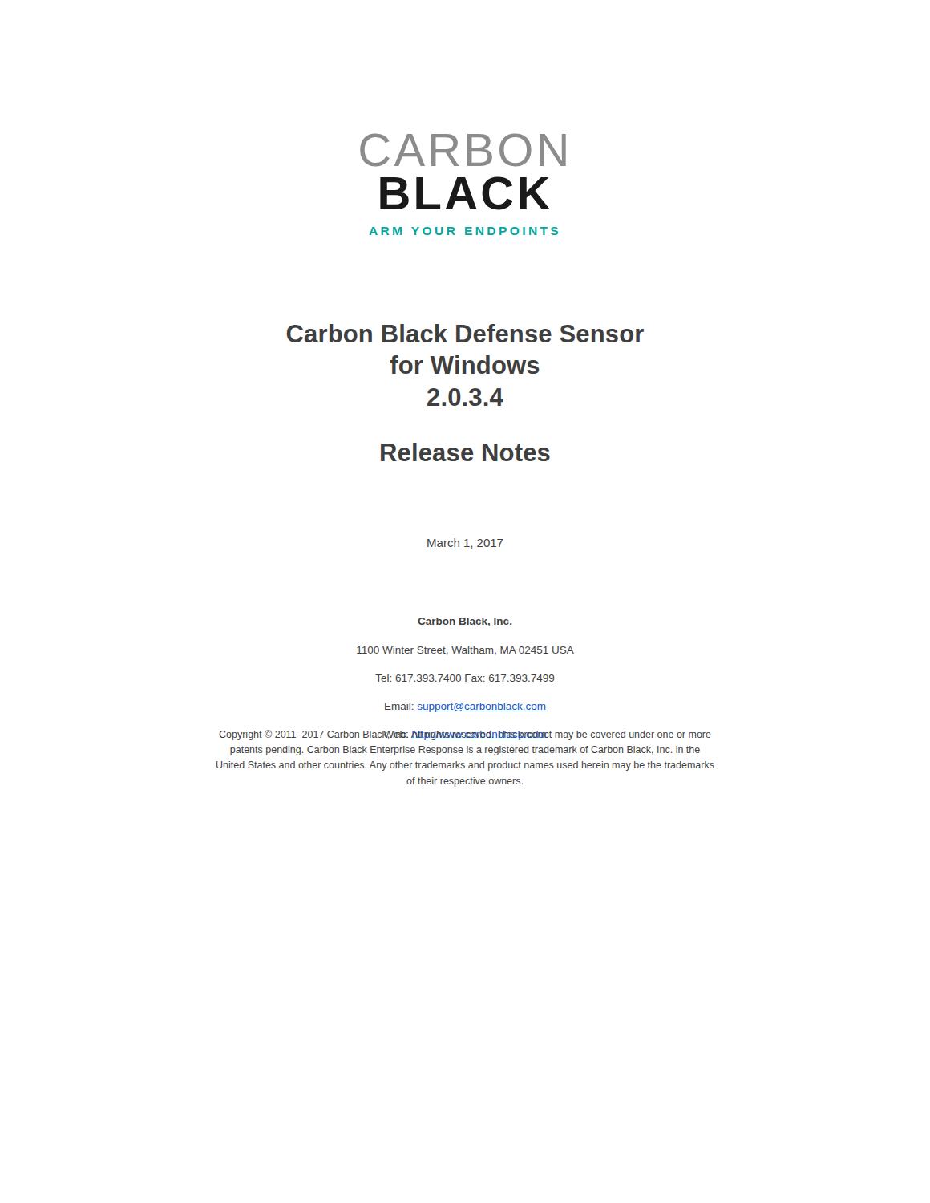CARBON BLACK ARM YOUR ENDPOINTS
Carbon Black Defense Sensor for Windows 2.0.3.4 Release Notes
March 1, 2017
Carbon Black, Inc.
1100 Winter Street, Waltham, MA 02451 USA
Tel: 617.393.7400 Fax: 617.393.7499
Email: support@carbonblack.com
Web: http://www.carbonblack.com
Copyright © 2011–2017 Carbon Black, Inc. All rights reserved. This product may be covered under one or more patents pending. Carbon Black Enterprise Response is a registered trademark of Carbon Black, Inc. in the United States and other countries. Any other trademarks and product names used herein may be the trademarks of their respective owners.